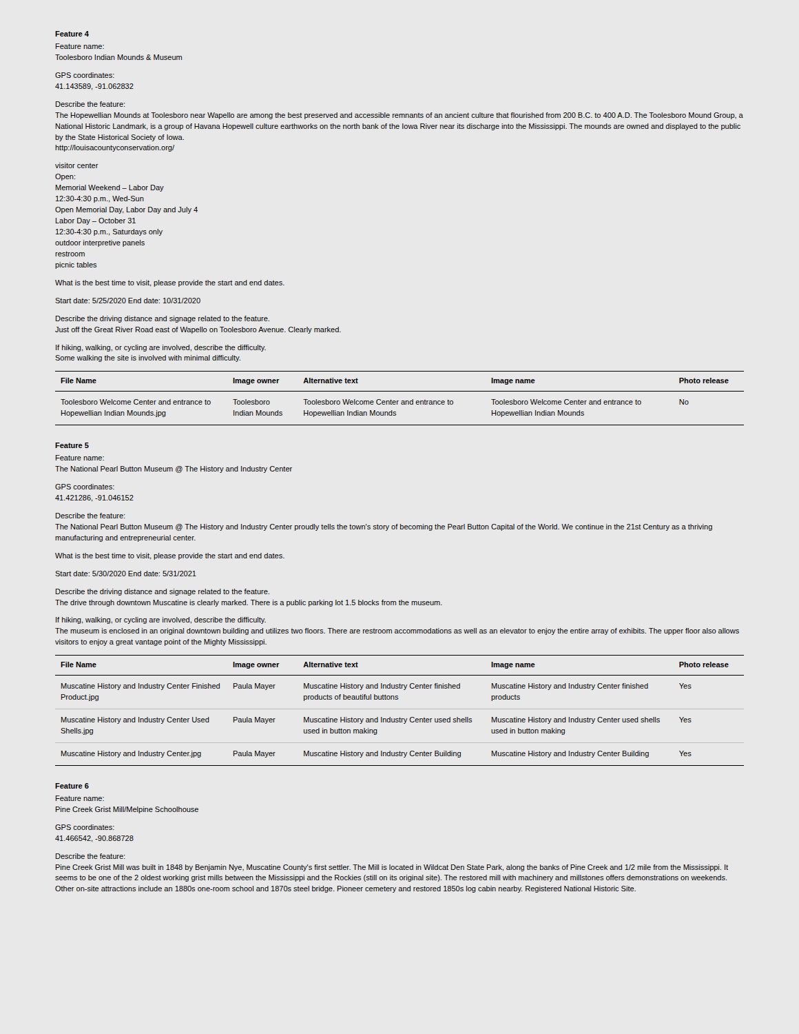Feature 4
Feature name:
Toolesboro Indian Mounds & Museum
GPS coordinates:
41.143589, -91.062832
Describe the feature:
The Hopewellian Mounds at Toolesboro near Wapello are among the best preserved and accessible remnants of an ancient culture that flourished from 200 B.C. to 400 A.D. The Toolesboro Mound Group, a National Historic Landmark, is a group of Havana Hopewell culture earthworks on the north bank of the Iowa River near its discharge into the Mississippi. The mounds are owned and displayed to the public by the State Historical Society of Iowa.
http://louisacountyconservation.org/
visitor center
Open:
Memorial Weekend – Labor Day
12:30-4:30 p.m., Wed-Sun
Open Memorial Day, Labor Day and July 4
Labor Day – October 31
12:30-4:30 p.m., Saturdays only
outdoor interpretive panels
restroom
picnic tables
What is the best time to visit, please provide the start and end dates.
Start date: 5/25/2020 End date: 10/31/2020
Describe the driving distance and signage related to the feature.
Just off the Great River Road east of Wapello on Toolesboro Avenue. Clearly marked.
If hiking, walking, or cycling are involved, describe the difficulty.
Some walking the site is involved with minimal difficulty.
| File Name | Image owner | Alternative text | Image name | Photo release |
| --- | --- | --- | --- | --- |
| Toolesboro Welcome Center and entrance to Hopewellian Indian Mounds.jpg | Toolesboro Indian Mounds | Toolesboro Welcome Center and entrance to Hopewellian Indian Mounds | Toolesboro Welcome Center and entrance to Hopewellian Indian Mounds | No |
Feature 5
Feature name:
The National Pearl Button Museum @ The History and Industry Center
GPS coordinates:
41.421286, -91.046152
Describe the feature:
The National Pearl Button Museum @ The History and Industry Center proudly tells the town's story of becoming the Pearl Button Capital of the World. We continue in the 21st Century as a thriving manufacturing and entrepreneurial center.
What is the best time to visit, please provide the start and end dates.
Start date: 5/30/2020 End date: 5/31/2021
Describe the driving distance and signage related to the feature.
The drive through downtown Muscatine is clearly marked. There is a public parking lot 1.5 blocks from the museum.
If hiking, walking, or cycling are involved, describe the difficulty.
The museum is enclosed in an original downtown building and utilizes two floors. There are restroom accommodations as well as an elevator to enjoy the entire array of exhibits. The upper floor also allows visitors to enjoy a great vantage point of the Mighty Mississippi.
| File Name | Image owner | Alternative text | Image name | Photo release |
| --- | --- | --- | --- | --- |
| Muscatine History and Industry Center Finished Product.jpg | Paula Mayer | Muscatine History and Industry Center finished products of beautiful buttons | Muscatine History and Industry Center finished products | Yes |
| Muscatine History and Industry Center Used Shells.jpg | Paula Mayer | Muscatine History and Industry Center used shells used in button making | Muscatine History and Industry Center used shells used in button making | Yes |
| Muscatine History and Industry Center.jpg | Paula Mayer | Muscatine History and Industry Center Building | Muscatine History and Industry Center Building | Yes |
Feature 6
Feature name:
Pine Creek Grist Mill/Melpine Schoolhouse
GPS coordinates:
41.466542, -90.868728
Describe the feature:
Pine Creek Grist Mill was built in 1848 by Benjamin Nye, Muscatine County's first settler. The Mill is located in Wildcat Den State Park, along the banks of Pine Creek and 1/2 mile from the Mississippi. It seems to be one of the 2 oldest working grist mills between the Mississippi and the Rockies (still on its original site). The restored mill with machinery and millstones offers demonstrations on weekends. Other on-site attractions include an 1880s one-room school and 1870s steel bridge. Pioneer cemetery and restored 1850s log cabin nearby. Registered National Historic Site.